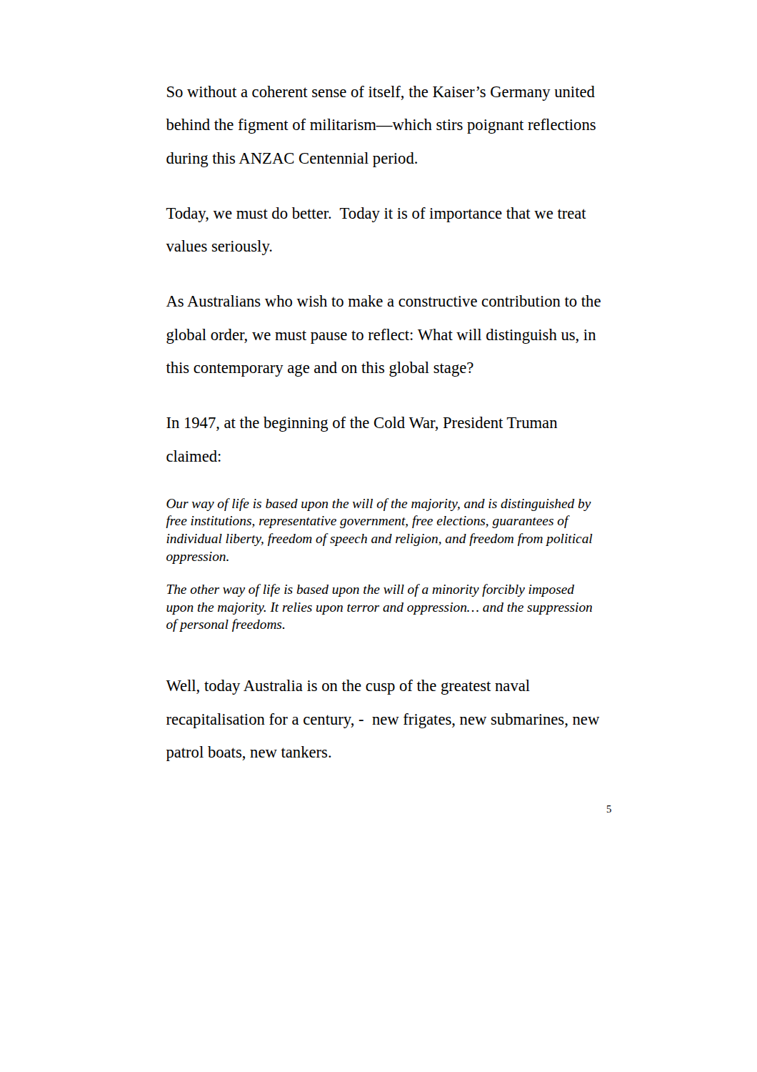So without a coherent sense of itself, the Kaiser’s Germany united behind the figment of militarism—which stirs poignant reflections during this ANZAC Centennial period.
Today, we must do better. Today it is of importance that we treat values seriously.
As Australians who wish to make a constructive contribution to the global order, we must pause to reflect: What will distinguish us, in this contemporary age and on this global stage?
In 1947, at the beginning of the Cold War, President Truman claimed:
Our way of life is based upon the will of the majority, and is distinguished by free institutions, representative government, free elections, guarantees of individual liberty, freedom of speech and religion, and freedom from political oppression.
The other way of life is based upon the will of a minority forcibly imposed upon the majority. It relies upon terror and oppression… and the suppression of personal freedoms.
Well, today Australia is on the cusp of the greatest naval recapitalisation for a century, - new frigates, new submarines, new patrol boats, new tankers.
5